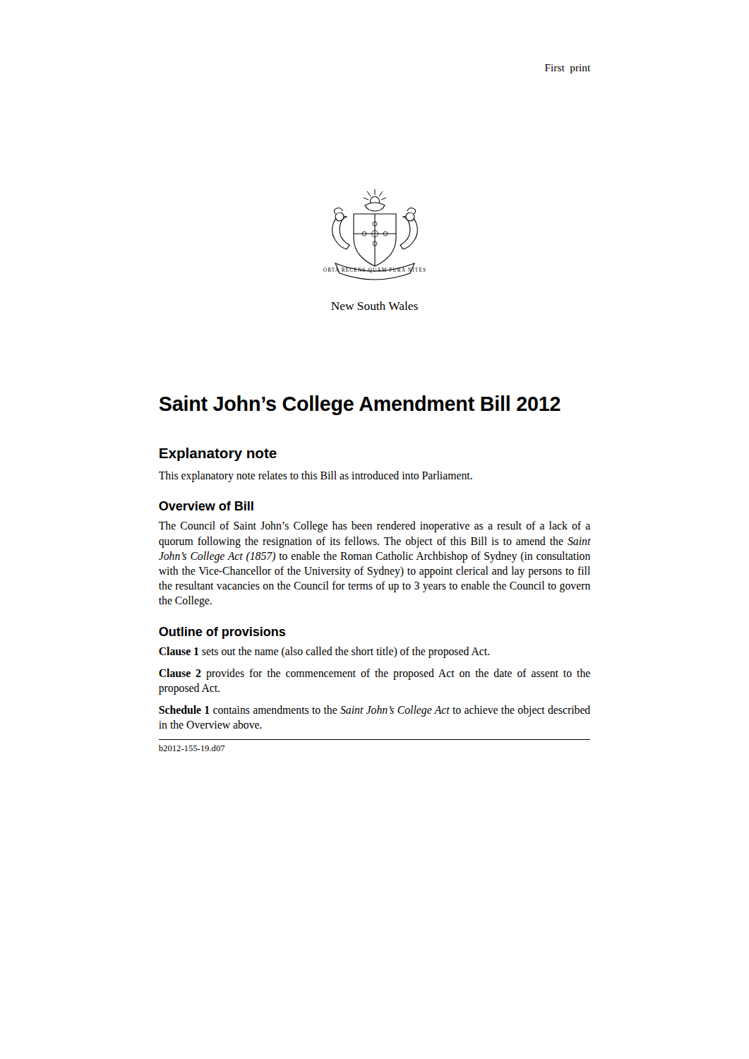First print
ORTA RECENS QUAM PURA NITES
New South Wales
Saint John’s College Amendment Bill 2012
Explanatory note
This explanatory note relates to this Bill as introduced into Parliament.
Overview of Bill
The Council of Saint John’s College has been rendered inoperative as a result of a lack of a quorum following the resignation of its fellows. The object of this Bill is to amend the Saint John’s College Act (1857) to enable the Roman Catholic Archbishop of Sydney (in consultation with the Vice-Chancellor of the University of Sydney) to appoint clerical and lay persons to fill the resultant vacancies on the Council for terms of up to 3 years to enable the Council to govern the College.
Outline of provisions
Clause 1 sets out the name (also called the short title) of the proposed Act.
Clause 2 provides for the commencement of the proposed Act on the date of assent to the proposed Act.
Schedule 1 contains amendments to the Saint John’s College Act to achieve the object described in the Overview above.
b2012-155-19.d07